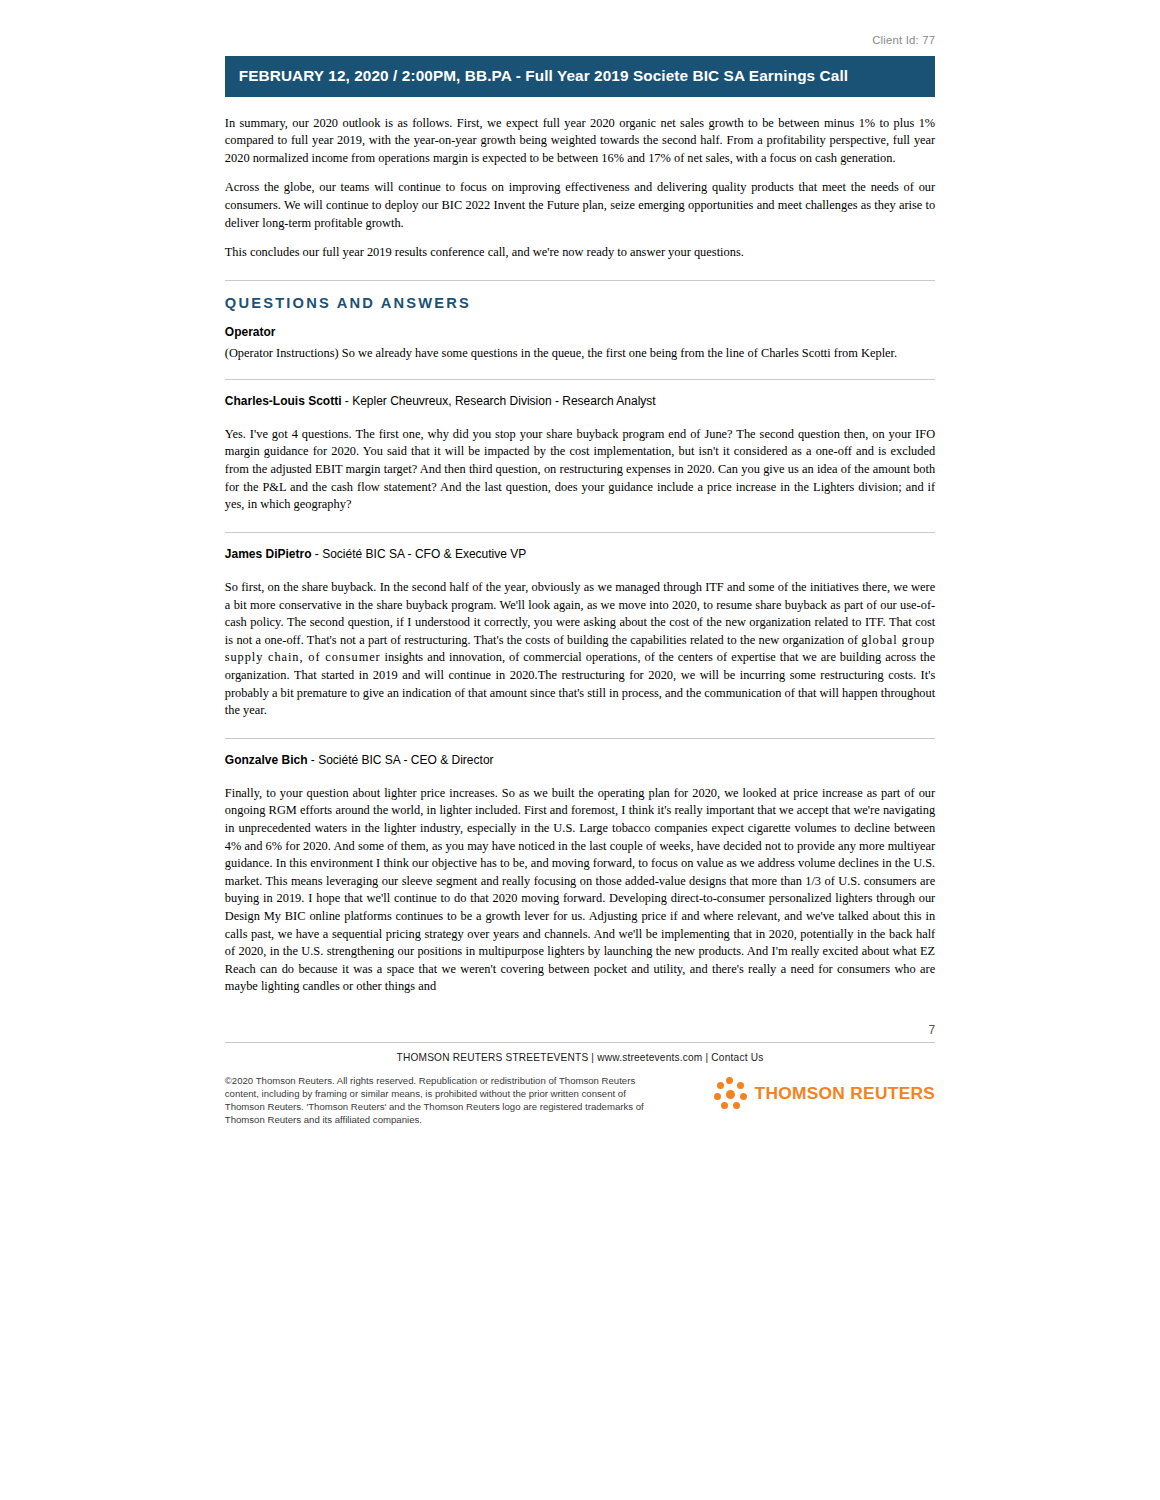Client Id: 77
FEBRUARY 12, 2020 / 2:00PM, BB.PA - Full Year 2019 Societe BIC SA Earnings Call
In summary, our 2020 outlook is as follows. First, we expect full year 2020 organic net sales growth to be between minus 1% to plus 1% compared to full year 2019, with the year-on-year growth being weighted towards the second half. From a profitability perspective, full year 2020 normalized income from operations margin is expected to be between 16% and 17% of net sales, with a focus on cash generation.
Across the globe, our teams will continue to focus on improving effectiveness and delivering quality products that meet the needs of our consumers. We will continue to deploy our BIC 2022 Invent the Future plan, seize emerging opportunities and meet challenges as they arise to deliver long-term profitable growth.
This concludes our full year 2019 results conference call, and we're now ready to answer your questions.
QUESTIONS AND ANSWERS
Operator
(Operator Instructions) So we already have some questions in the queue, the first one being from the line of Charles Scotti from Kepler.
Charles-Louis Scotti - Kepler Cheuvreux, Research Division - Research Analyst
Yes. I've got 4 questions. The first one, why did you stop your share buyback program end of June? The second question then, on your IFO margin guidance for 2020. You said that it will be impacted by the cost implementation, but isn't it considered as a one-off and is excluded from the adjusted EBIT margin target? And then third question, on restructuring expenses in 2020. Can you give us an idea of the amount both for the P&L and the cash flow statement? And the last question, does your guidance include a price increase in the Lighters division; and if yes, in which geography?
James DiPietro - Société BIC SA - CFO & Executive VP
So first, on the share buyback. In the second half of the year, obviously as we managed through ITF and some of the initiatives there, we were a bit more conservative in the share buyback program. We'll look again, as we move into 2020, to resume share buyback as part of our use-of-cash policy. The second question, if I understood it correctly, you were asking about the cost of the new organization related to ITF. That cost is not a one-off. That's not a part of restructuring. That's the costs of building the capabilities related to the new organization of global group supply chain, of consumer insights and innovation, of commercial operations, of the centers of expertise that we are building across the organization. That started in 2019 and will continue in 2020.The restructuring for 2020, we will be incurring some restructuring costs. It's probably a bit premature to give an indication of that amount since that's still in process, and the communication of that will happen throughout the year.
Gonzalve Bich - Société BIC SA - CEO & Director
Finally, to your question about lighter price increases. So as we built the operating plan for 2020, we looked at price increase as part of our ongoing RGM efforts around the world, in lighter included. First and foremost, I think it's really important that we accept that we're navigating in unprecedented waters in the lighter industry, especially in the U.S. Large tobacco companies expect cigarette volumes to decline between 4% and 6% for 2020. And some of them, as you may have noticed in the last couple of weeks, have decided not to provide any more multiyear guidance. In this environment I think our objective has to be, and moving forward, to focus on value as we address volume declines in the U.S. market. This means leveraging our sleeve segment and really focusing on those added-value designs that more than 1/3 of U.S. consumers are buying in 2019. I hope that we'll continue to do that 2020 moving forward. Developing direct-to-consumer personalized lighters through our Design My BIC online platforms continues to be a growth lever for us. Adjusting price if and where relevant, and we've talked about this in calls past, we have a sequential pricing strategy over years and channels. And we'll be implementing that in 2020, potentially in the back half of 2020, in the U.S. strengthening our positions in multipurpose lighters by launching the new products. And I'm really excited about what EZ Reach can do because it was a space that we weren't covering between pocket and utility, and there's really a need for consumers who are maybe lighting candles or other things and
7
THOMSON REUTERS STREETEVENTS | www.streetevents.com | Contact Us
©2020 Thomson Reuters. All rights reserved. Republication or redistribution of Thomson Reuters content, including by framing or similar means, is prohibited without the prior written consent of Thomson Reuters. 'Thomson Reuters' and the Thomson Reuters logo are registered trademarks of Thomson Reuters and its affiliated companies.
THOMSON REUTERS